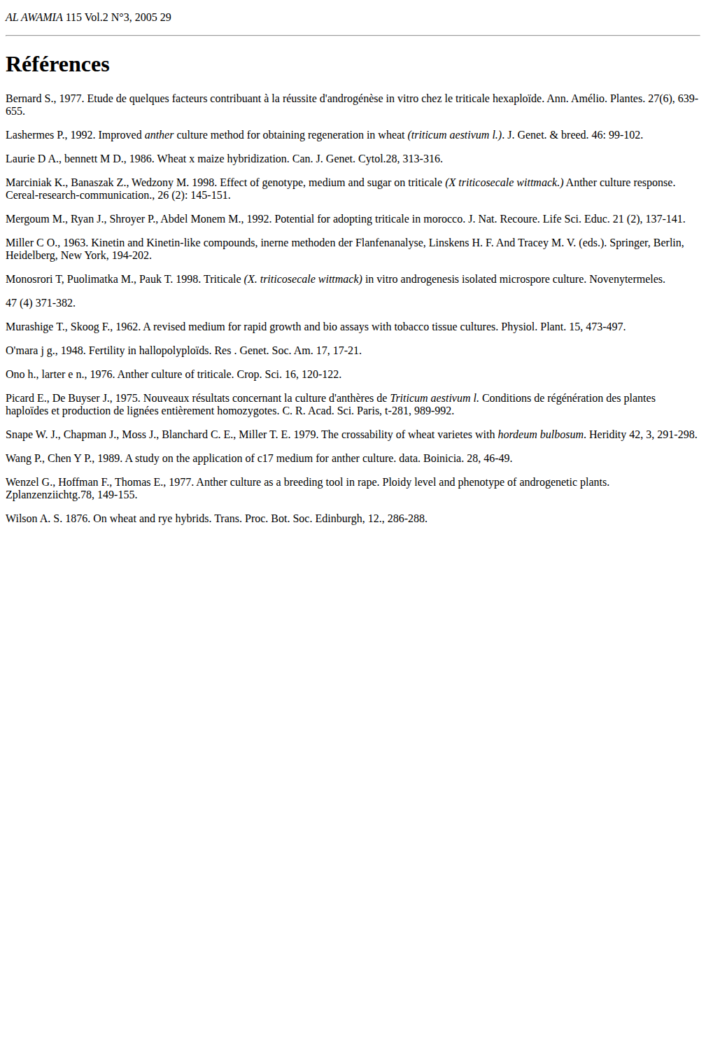AL AWAMIA 115 Vol.2 N°3, 2005 29
Références
Bernard S., 1977. Etude de quelques facteurs contribuant à la réussite d'androgénèse in vitro chez le triticale hexaploïde. Ann. Amélio. Plantes. 27(6), 639-655.
Lashermes P., 1992. Improved anther culture method for obtaining regeneration in wheat (triticum aestivum l.). J. Genet. & breed. 46: 99-102.
Laurie D A., bennett M D., 1986. Wheat x maize hybridization. Can. J. Genet. Cytol.28, 313-316.
Marciniak K., Banaszak Z., Wedzony M. 1998. Effect of genotype, medium and sugar on triticale (X triticosecale wittmack.) Anther culture response. Cereal-research-communication., 26 (2): 145-151.
Mergoum M., Ryan J., Shroyer P., Abdel Monem M., 1992. Potential for adopting triticale in morocco. J. Nat. Recoure. Life Sci. Educ. 21 (2), 137-141.
Miller C O., 1963. Kinetin and Kinetin-like compounds, inerne methoden der Flanfenanalyse, Linskens H. F. And Tracey M. V. (eds.). Springer, Berlin, Heidelberg, New York, 194-202.
Monosrori T, Puolimatka M., Pauk T. 1998. Triticale (X. triticosecale wittmack) in vitro androgenesis isolated microspore culture. Novenytermeles.
47 (4) 371-382.
Murashige T., Skoog F., 1962. A revised medium for rapid growth and bio assays with tobacco tissue cultures. Physiol. Plant. 15, 473-497.
O'mara j g., 1948. Fertility in hallopolyploïds. Res . Genet. Soc. Am. 17, 17-21.
Ono h., larter e n., 1976. Anther culture of triticale. Crop. Sci. 16, 120-122.
Picard E., De Buyser J., 1975. Nouveaux résultats concernant la culture d'anthères de Triticum aestivum l. Conditions de régénération des plantes haploïdes et production de lignées entièrement homozygotes. C. R. Acad. Sci. Paris, t-281, 989-992.
Snape W. J., Chapman J., Moss J., Blanchard C. E., Miller T. E. 1979. The crossability of wheat varietes with hordeum bulbosum. Heridity 42, 3, 291-298.
Wang P., Chen Y P., 1989. A study on the application of c17 medium for anther culture. data. Boinicia. 28, 46-49.
Wenzel G., Hoffman F., Thomas E., 1977. Anther culture as a breeding tool in rape. Ploidy level and phenotype of androgenetic plants. Zplanzenziichtg.78, 149-155.
Wilson A. S. 1876. On wheat and rye hybrids. Trans. Proc. Bot. Soc. Edinburgh, 12., 286-288.